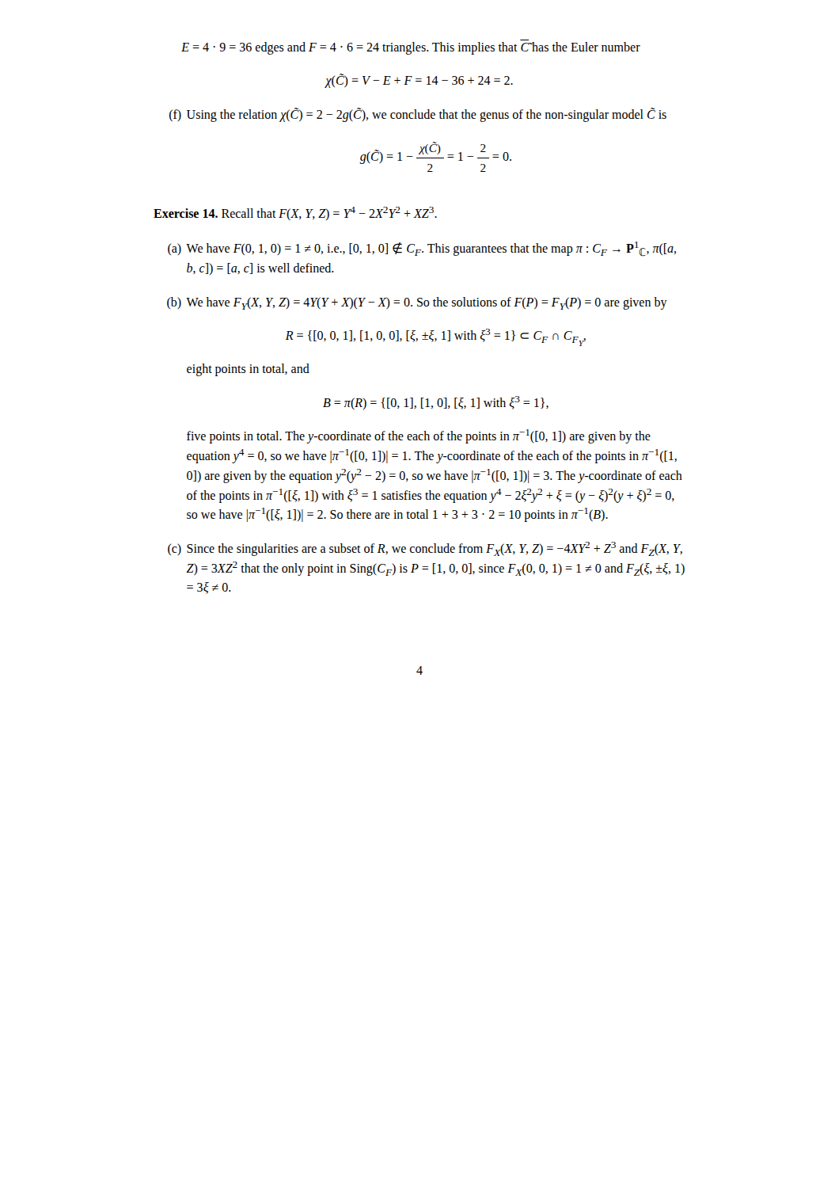E = 4 · 9 = 36 edges and F = 4 · 6 = 24 triangles. This implies that C̃ has the Euler number
χ(C̃) = V − E + F = 14 − 36 + 24 = 2.
(f) Using the relation χ(C̃) = 2 − 2g(C̃), we conclude that the genus of the non-singular model C̃ is
g(C̃) = 1 − χ(C̃) 2 = 1 − 22 = 0.
Exercise 14. Recall that F(X, Y, Z) = Y4 − 2X2Y2 + XZ3.
(a) We have F(0, 1, 0) = 1 ≠ 0, i.e., [0, 1, 0] ∉ CF. This guarantees that the map π : CF → P1ℂ, π([a, b, c]) = [a, c] is well defined.
(b) We have FY(X, Y, Z) = 4Y(Y + X)(Y − X) = 0. So the solutions of F(P) = FY(P) = 0 are given by
R = {[0, 0, 1], [1, 0, 0], [ξ, ±ξ, 1] with ξ3 = 1} ⊂ CF ∩ CFY,
eight points in total, and
B = π(R) = {[0, 1], [1, 0], [ξ, 1] with ξ3 = 1},
five points in total. The y-coordinate of the each of the points in π−1([0, 1]) are given by the equation y4 = 0, so we have |π−1([0, 1])| = 1. The y-coordinate of the each of the points in π−1([1, 0]) are given by the equation y2(y2 − 2) = 0, so we have |π−1([0, 1])| = 3. The y-coordinate of each of the points in π−1([ξ, 1]) with ξ3 = 1 satisfies the equation y4 − 2ξ2y2 + ξ = (y − ξ)2(y + ξ)2 = 0, so we have |π−1([ξ, 1])| = 2. So there are in total 1 + 3 + 3 · 2 = 10 points in π−1(B).
(c) Since the singularities are a subset of R, we conclude from FX(X, Y, Z) = −4XY2 + Z3 and FZ(X, Y, Z) = 3XZ2 that the only point in Sing(CF) is P = [1, 0, 0], since FX(0, 0, 1) = 1 ≠ 0 and FZ(ξ, ±ξ, 1) = 3ξ ≠ 0.
4